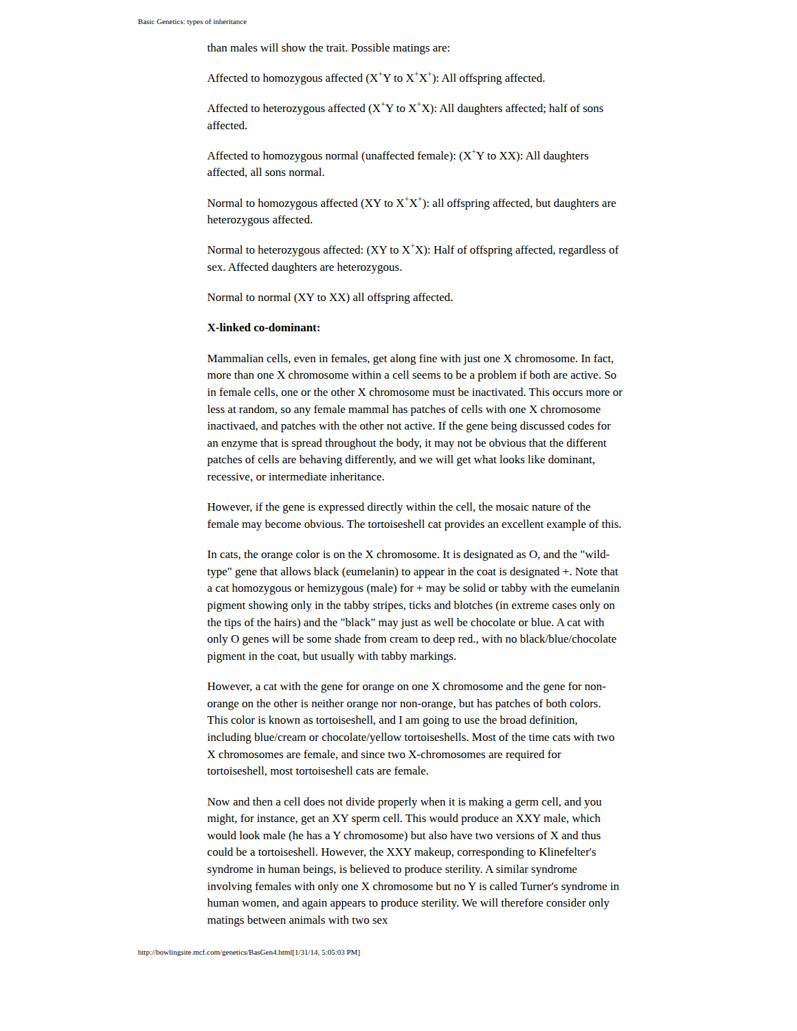Basic Genetics: types of inheritance
than males will show the trait. Possible matings are:
Affected to homozygous affected (X+Y to X+X+): All offspring affected.
Affected to heterozygous affected (X+Y to X+X): All daughters affected; half of sons affected.
Affected to homozygous normal (unaffected female): (X+Y to XX): All daughters affected, all sons normal.
Normal to homozygous affected (XY to X+X+): all offspring affected, but daughters are heterozygous affected.
Normal to heterozygous affected: (XY to X+X): Half of offspring affected, regardless of sex. Affected daughters are heterozygous.
Normal to normal (XY to XX) all offspring affected.
X-linked co-dominant:
Mammalian cells, even in females, get along fine with just one X chromosome. In fact, more than one X chromosome within a cell seems to be a problem if both are active. So in female cells, one or the other X chromosome must be inactivated. This occurs more or less at random, so any female mammal has patches of cells with one X chromosome inactivaed, and patches with the other not active. If the gene being discussed codes for an enzyme that is spread throughout the body, it may not be obvious that the different patches of cells are behaving differently, and we will get what looks like dominant, recessive, or intermediate inheritance.
However, if the gene is expressed directly within the cell, the mosaic nature of the female may become obvious. The tortoiseshell cat provides an excellent example of this.
In cats, the orange color is on the X chromosome. It is designated as O, and the "wild-type" gene that allows black (eumelanin) to appear in the coat is designated +. Note that a cat homozygous or hemizygous (male) for + may be solid or tabby with the eumelanin pigment showing only in the tabby stripes, ticks and blotches (in extreme cases only on the tips of the hairs) and the "black" may just as well be chocolate or blue. A cat with only O genes will be some shade from cream to deep red., with no black/blue/chocolate pigment in the coat, but usually with tabby markings.
However, a cat with the gene for orange on one X chromosome and the gene for non-orange on the other is neither orange nor non-orange, but has patches of both colors. This color is known as tortoiseshell, and I am going to use the broad definition, including blue/cream or chocolate/yellow tortoiseshells. Most of the time cats with two X chromosomes are female, and since two X-chromosomes are required for tortoiseshell, most tortoiseshell cats are female.
Now and then a cell does not divide properly when it is making a germ cell, and you might, for instance, get an XY sperm cell. This would produce an XXY male, which would look male (he has a Y chromosome) but also have two versions of X and thus could be a tortoiseshell. However, the XXY makeup, corresponding to Klinefelter's syndrome in human beings, is believed to produce sterility. A similar syndrome involving females with only one X chromosome but no Y is called Turner's syndrome in human women, and again appears to produce sterility. We will therefore consider only matings between animals with two sex
http://bowlingsite.mcf.com/genetics/BasGen4.html[1/31/14, 5:05:03 PM]